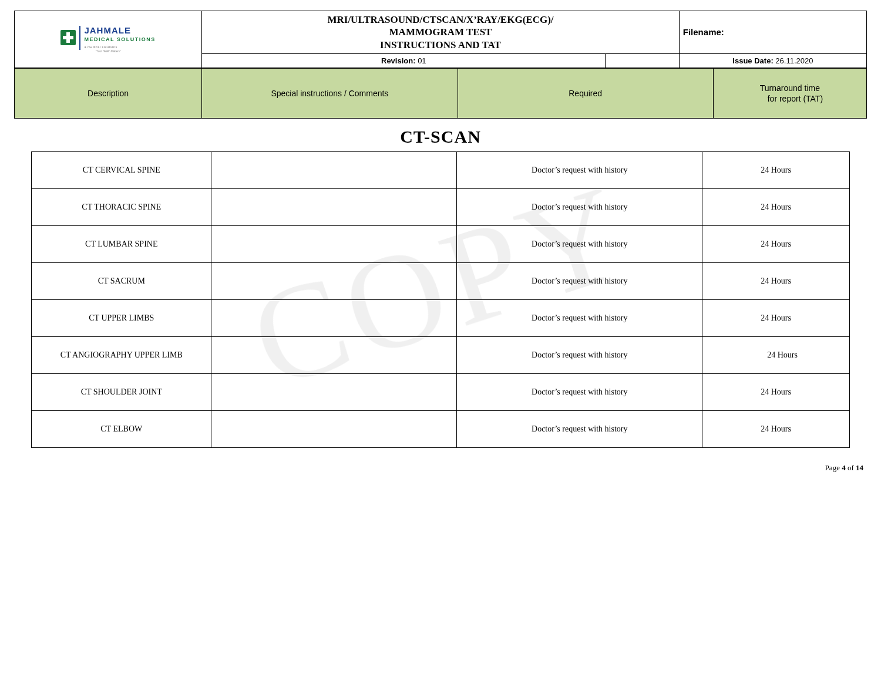COPY
| JAHMALE MEDICAL SOLUTIONS a medical solutions "Your Health Matters" | MRI/ULTRASOUND/CTSCAN/X’RAY/EKG(ECG)/ MAMMOGRAM TEST INSTRUCTIONS AND TAT | Filename: |
| Revision: 01 | | Issue Date: 26.11.2020 |
| Description | Special instructions / Comments | Required | Turnaround time for report (TAT) |
CT-SCAN
| CT CERVICAL SPINE | | Doctor’s request with history | 24 Hours |
| CT THORACIC SPINE | | Doctor’s request with history | 24 Hours |
| CT LUMBAR SPINE | | Doctor’s request with history | 24 Hours |
| CT SACRUM | | Doctor’s request with history | 24 Hours |
| CT UPPER LIMBS | | Doctor’s request with history | 24 Hours |
| CT ANGIOGRAPHY UPPER LIMB | | Doctor’s request with history | 24 Hours |
| CT SHOULDER JOINT | | Doctor’s request with history | 24 Hours |
| CT ELBOW | | Doctor’s request with history | 24 Hours |
Page 4 of 14